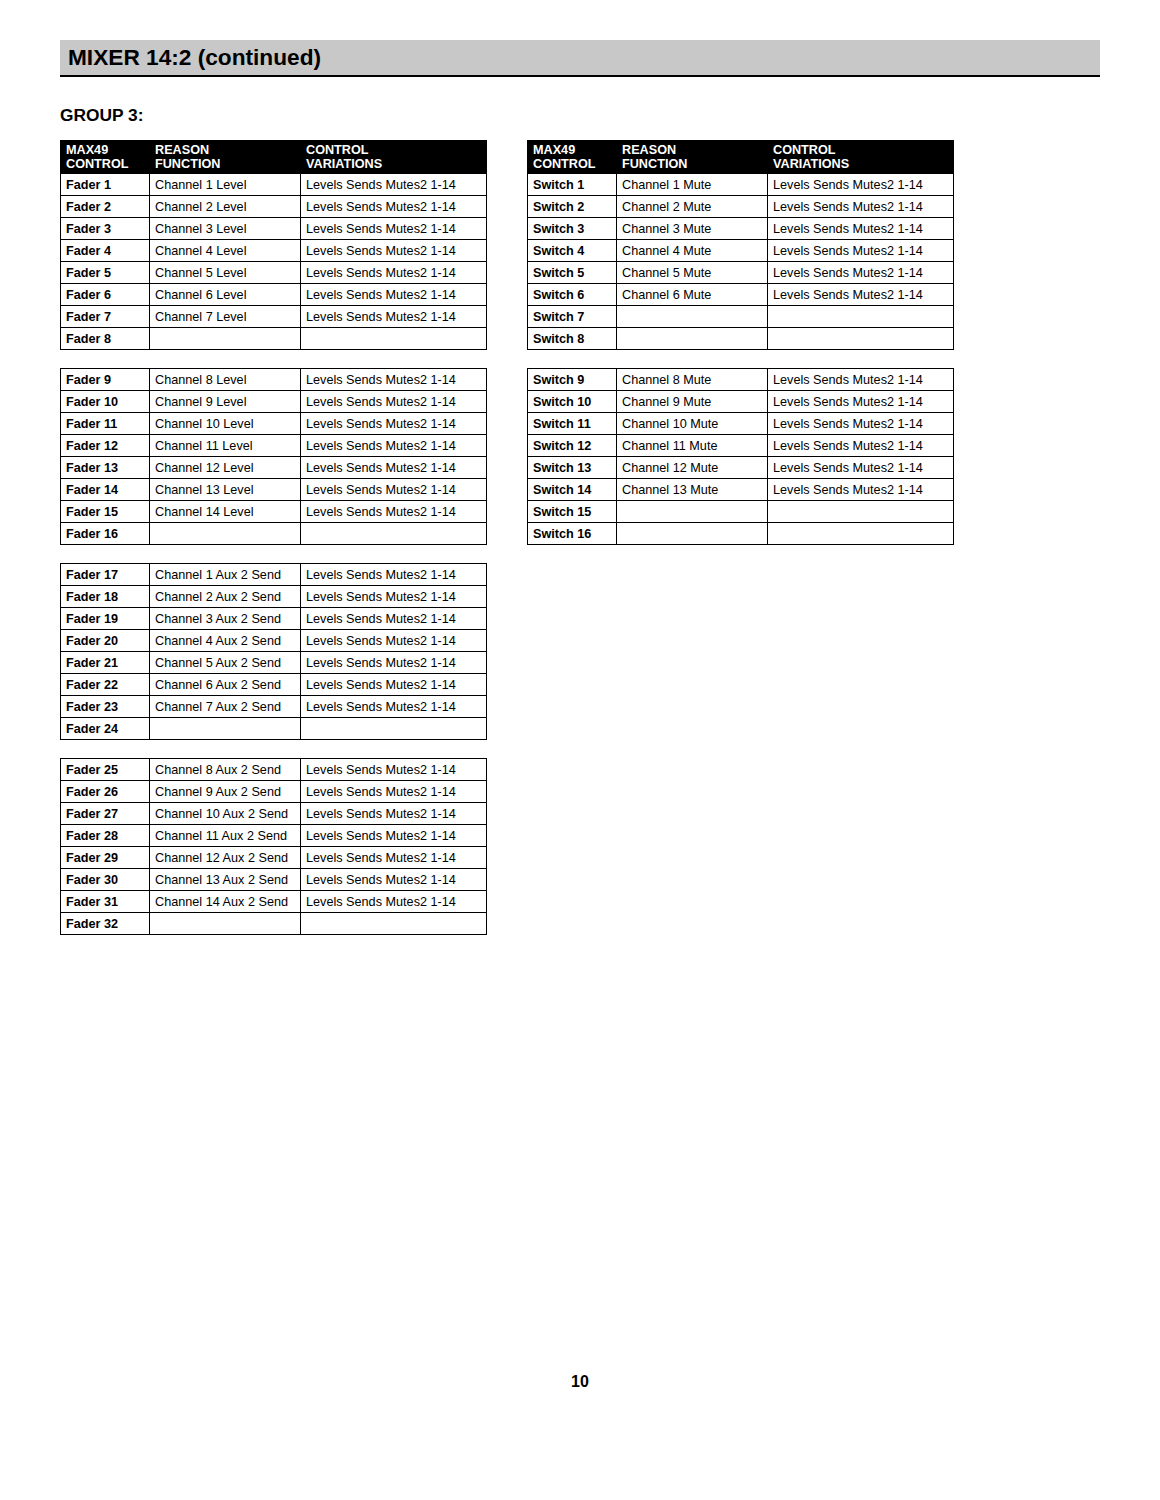MIXER 14:2 (continued)
GROUP 3:
| MAX49 CONTROL | REASON FUNCTION | CONTROL VARIATIONS |
| --- | --- | --- |
| Fader 1 | Channel 1 Level | Levels Sends Mutes2 1-14 |
| Fader 2 | Channel 2 Level | Levels Sends Mutes2 1-14 |
| Fader 3 | Channel 3 Level | Levels Sends Mutes2 1-14 |
| Fader 4 | Channel 4 Level | Levels Sends Mutes2 1-14 |
| Fader 5 | Channel 5 Level | Levels Sends Mutes2 1-14 |
| Fader 6 | Channel 6 Level | Levels Sends Mutes2 1-14 |
| Fader 7 | Channel 7 Level | Levels Sends Mutes2 1-14 |
| Fader 8 | | |
| Fader 9 | Channel 8 Level | Levels Sends Mutes2 1-14 |
| Fader 10 | Channel 9 Level | Levels Sends Mutes2 1-14 |
| Fader 11 | Channel 10 Level | Levels Sends Mutes2 1-14 |
| Fader 12 | Channel 11 Level | Levels Sends Mutes2 1-14 |
| Fader 13 | Channel 12 Level | Levels Sends Mutes2 1-14 |
| Fader 14 | Channel 13 Level | Levels Sends Mutes2 1-14 |
| Fader 15 | Channel 14 Level | Levels Sends Mutes2 1-14 |
| Fader 16 | | |
| Fader 17 | Channel 1 Aux 2 Send | Levels Sends Mutes2 1-14 |
| Fader 18 | Channel 2 Aux 2 Send | Levels Sends Mutes2 1-14 |
| Fader 19 | Channel 3 Aux 2 Send | Levels Sends Mutes2 1-14 |
| Fader 20 | Channel 4 Aux 2 Send | Levels Sends Mutes2 1-14 |
| Fader 21 | Channel 5 Aux 2 Send | Levels Sends Mutes2 1-14 |
| Fader 22 | Channel 6 Aux 2 Send | Levels Sends Mutes2 1-14 |
| Fader 23 | Channel 7 Aux 2 Send | Levels Sends Mutes2 1-14 |
| Fader 24 | | |
| Fader 25 | Channel 8 Aux 2 Send | Levels Sends Mutes2 1-14 |
| Fader 26 | Channel 9 Aux 2 Send | Levels Sends Mutes2 1-14 |
| Fader 27 | Channel 10 Aux 2 Send | Levels Sends Mutes2 1-14 |
| Fader 28 | Channel 11 Aux 2 Send | Levels Sends Mutes2 1-14 |
| Fader 29 | Channel 12 Aux 2 Send | Levels Sends Mutes2 1-14 |
| Fader 30 | Channel 13 Aux 2 Send | Levels Sends Mutes2 1-14 |
| Fader 31 | Channel 14 Aux 2 Send | Levels Sends Mutes2 1-14 |
| Fader 32 | | |
| MAX49 CONTROL | REASON FUNCTION | CONTROL VARIATIONS |
| --- | --- | --- |
| Switch 1 | Channel 1 Mute | Levels Sends Mutes2 1-14 |
| Switch 2 | Channel 2 Mute | Levels Sends Mutes2 1-14 |
| Switch 3 | Channel 3 Mute | Levels Sends Mutes2 1-14 |
| Switch 4 | Channel 4 Mute | Levels Sends Mutes2 1-14 |
| Switch 5 | Channel 5 Mute | Levels Sends Mutes2 1-14 |
| Switch 6 | Channel 6 Mute | Levels Sends Mutes2 1-14 |
| Switch 7 | | |
| Switch 8 | | |
| Switch 9 | Channel 8 Mute | Levels Sends Mutes2 1-14 |
| Switch 10 | Channel 9 Mute | Levels Sends Mutes2 1-14 |
| Switch 11 | Channel 10 Mute | Levels Sends Mutes2 1-14 |
| Switch 12 | Channel 11 Mute | Levels Sends Mutes2 1-14 |
| Switch 13 | Channel 12 Mute | Levels Sends Mutes2 1-14 |
| Switch 14 | Channel 13 Mute | Levels Sends Mutes2 1-14 |
| Switch 15 | | |
| Switch 16 | | |
10